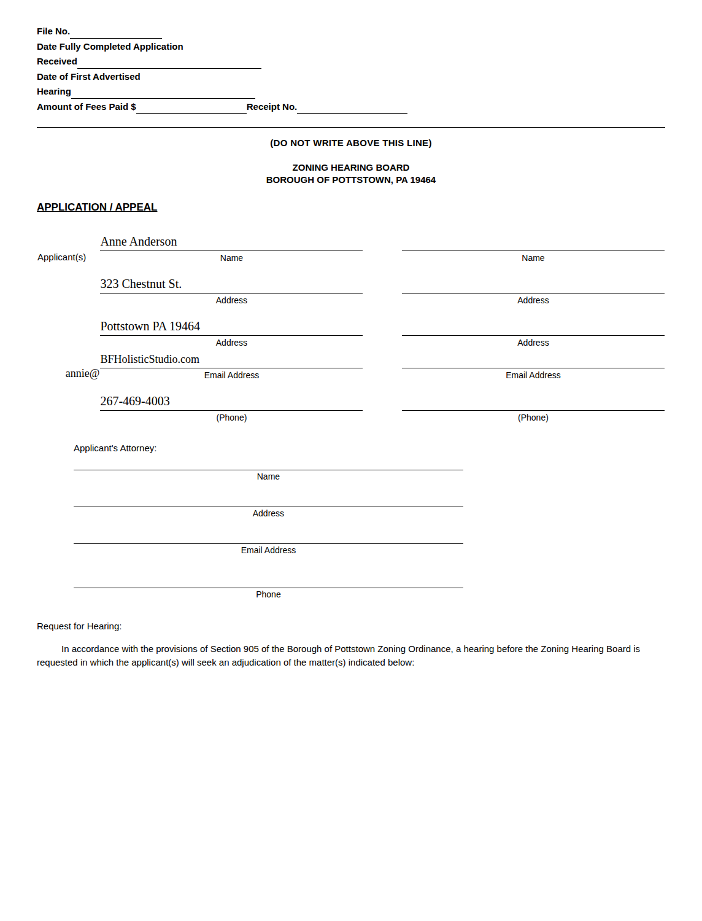File No.
Date Fully Completed Application
Received
Date of First Advertised
Hearing
Amount of Fees Paid $ Receipt No.
(DO NOT WRITE ABOVE THIS LINE)
ZONING HEARING BOARD
BOROUGH OF POTTSTOWN, PA 19464
APPLICATION / APPEAL
| Applicant(s) | Anne Anderson Name | | Name |
| | 323 Chestnut St. Address | | Address |
| | Pottstown PA 19464 Address | | Address |
| annie@ | BFHolisticStudio.com Email Address | | Email Address |
| | 267-469-4003 (Phone) | | (Phone) |
Applicant's Attorney:
Name
Address
Email Address
Phone
Request for Hearing:
In accordance with the provisions of Section 905 of the Borough of Pottstown Zoning Ordinance, a hearing before the Zoning Hearing Board is requested in which the applicant(s) will seek an adjudication of the matter(s) indicated below: